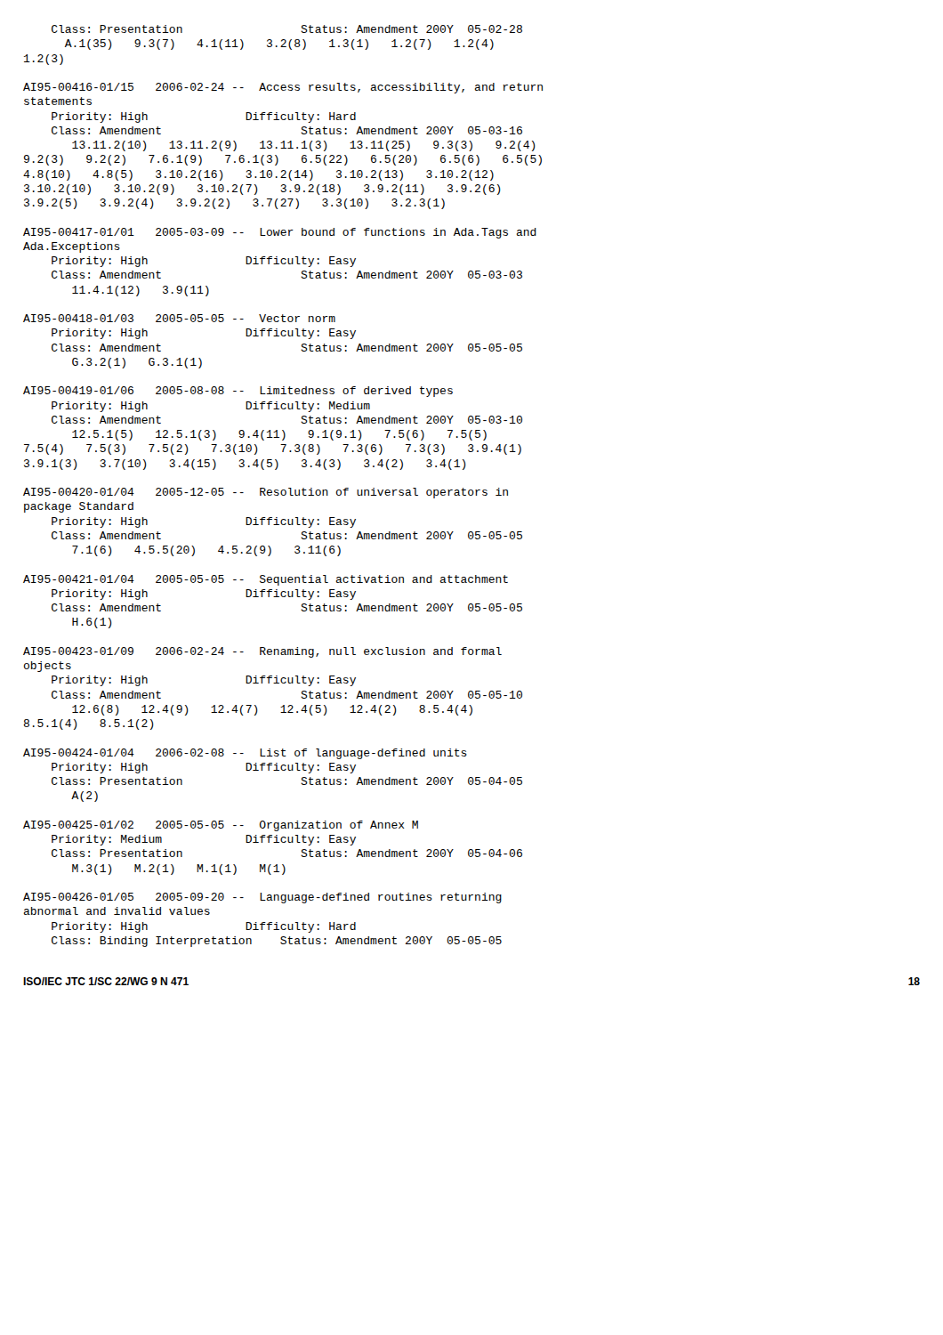Class: Presentation                 Status: Amendment 200Y  05-02-28
      A.1(35)   9.3(7)   4.1(11)   3.2(8)   1.3(1)   1.2(7)   1.2(4)
1.2(3)

AI95-00416-01/15   2006-02-24 --  Access results, accessibility, and return
statements
    Priority: High              Difficulty: Hard
    Class: Amendment                    Status: Amendment 200Y  05-03-16
       13.11.2(10)   13.11.2(9)   13.11.1(3)   13.11(25)   9.3(3)   9.2(4)
9.2(3)   9.2(2)   7.6.1(9)   7.6.1(3)   6.5(22)   6.5(20)   6.5(6)   6.5(5)
4.8(10)   4.8(5)   3.10.2(16)   3.10.2(14)   3.10.2(13)   3.10.2(12)
3.10.2(10)   3.10.2(9)   3.10.2(7)   3.9.2(18)   3.9.2(11)   3.9.2(6)
3.9.2(5)   3.9.2(4)   3.9.2(2)   3.7(27)   3.3(10)   3.2.3(1)

AI95-00417-01/01   2005-03-09 --  Lower bound of functions in Ada.Tags and
Ada.Exceptions
    Priority: High              Difficulty: Easy
    Class: Amendment                    Status: Amendment 200Y  05-03-03
       11.4.1(12)   3.9(11)

AI95-00418-01/03   2005-05-05 --  Vector norm
    Priority: High              Difficulty: Easy
    Class: Amendment                    Status: Amendment 200Y  05-05-05
       G.3.2(1)   G.3.1(1)

AI95-00419-01/06   2005-08-08 --  Limitedness of derived types
    Priority: High              Difficulty: Medium
    Class: Amendment                    Status: Amendment 200Y  05-03-10
       12.5.1(5)   12.5.1(3)   9.4(11)   9.1(9.1)   7.5(6)   7.5(5)
7.5(4)   7.5(3)   7.5(2)   7.3(10)   7.3(8)   7.3(6)   7.3(3)   3.9.4(1)
3.9.1(3)   3.7(10)   3.4(15)   3.4(5)   3.4(3)   3.4(2)   3.4(1)

AI95-00420-01/04   2005-12-05 --  Resolution of universal operators in
package Standard
    Priority: High              Difficulty: Easy
    Class: Amendment                    Status: Amendment 200Y  05-05-05
       7.1(6)   4.5.5(20)   4.5.2(9)   3.11(6)

AI95-00421-01/04   2005-05-05 --  Sequential activation and attachment
    Priority: High              Difficulty: Easy
    Class: Amendment                    Status: Amendment 200Y  05-05-05
       H.6(1)

AI95-00423-01/09   2006-02-24 --  Renaming, null exclusion and formal
objects
    Priority: High              Difficulty: Easy
    Class: Amendment                    Status: Amendment 200Y  05-05-10
       12.6(8)   12.4(9)   12.4(7)   12.4(5)   12.4(2)   8.5.4(4)
8.5.1(4)   8.5.1(2)

AI95-00424-01/04   2006-02-08 --  List of language-defined units
    Priority: High              Difficulty: Easy
    Class: Presentation                 Status: Amendment 200Y  05-04-05
       A(2)

AI95-00425-01/02   2005-05-05 --  Organization of Annex M
    Priority: Medium            Difficulty: Easy
    Class: Presentation                 Status: Amendment 200Y  05-04-06
       M.3(1)   M.2(1)   M.1(1)   M(1)

AI95-00426-01/05   2005-09-20 --  Language-defined routines returning
abnormal and invalid values
    Priority: High              Difficulty: Hard
    Class: Binding Interpretation    Status: Amendment 200Y  05-05-05
ISO/IEC JTC 1/SC 22/WG 9 N 471 18